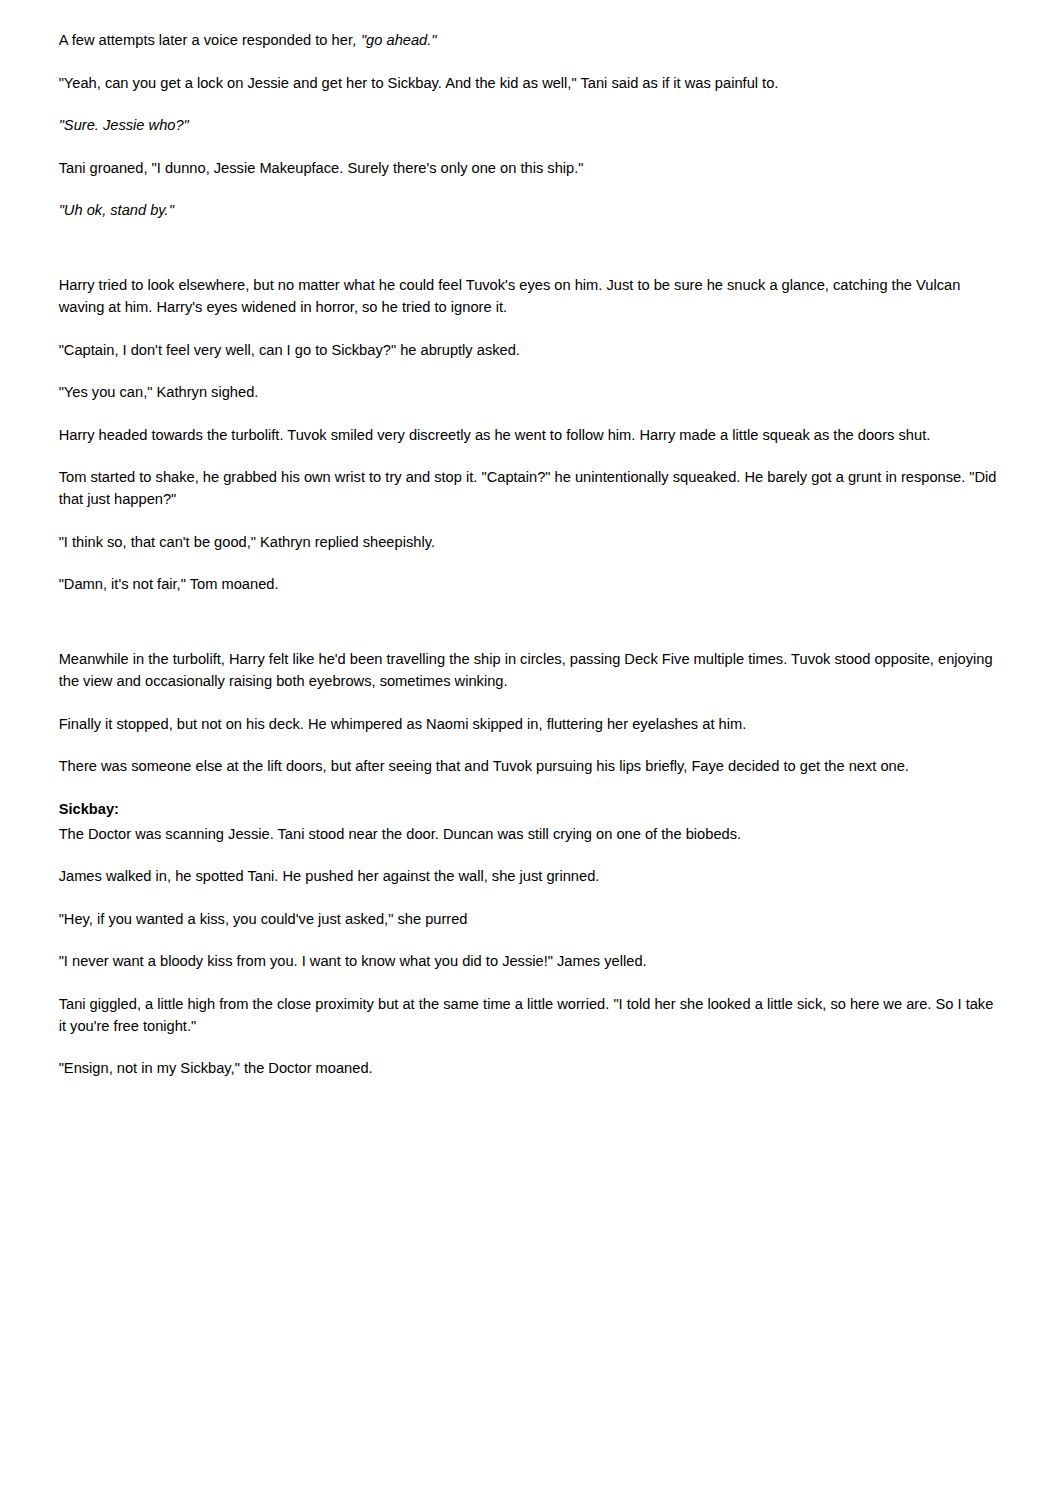A few attempts later a voice responded to her, "go ahead."
"Yeah, can you get a lock on Jessie and get her to Sickbay. And the kid as well," Tani said as if it was painful to.
"Sure. Jessie who?"
Tani groaned, "I dunno, Jessie Makeupface. Surely there's only one on this ship."
"Uh ok, stand by."
Harry tried to look elsewhere, but no matter what he could feel Tuvok's eyes on him. Just to be sure he snuck a glance, catching the Vulcan waving at him. Harry's eyes widened in horror, so he tried to ignore it.
"Captain, I don't feel very well, can I go to Sickbay?" he abruptly asked.
"Yes you can," Kathryn sighed.
Harry headed towards the turbolift. Tuvok smiled very discreetly as he went to follow him. Harry made a little squeak as the doors shut.
Tom started to shake, he grabbed his own wrist to try and stop it. "Captain?" he unintentionally squeaked. He barely got a grunt in response. "Did that just happen?"
"I think so, that can't be good," Kathryn replied sheepishly.
"Damn, it's not fair," Tom moaned.
Meanwhile in the turbolift, Harry felt like he'd been travelling the ship in circles, passing Deck Five multiple times. Tuvok stood opposite, enjoying the view and occasionally raising both eyebrows, sometimes winking.
Finally it stopped, but not on his deck. He whimpered as Naomi skipped in, fluttering her eyelashes at him.
There was someone else at the lift doors, but after seeing that and Tuvok pursuing his lips briefly, Faye decided to get the next one.
Sickbay:
The Doctor was scanning Jessie. Tani stood near the door. Duncan was still crying on one of the biobeds.
James walked in, he spotted Tani. He pushed her against the wall, she just grinned.
"Hey, if you wanted a kiss, you could've just asked," she purred
"I never want a bloody kiss from you. I want to know what you did to Jessie!" James yelled.
Tani giggled, a little high from the close proximity but at the same time a little worried. "I told her she looked a little sick, so here we are. So I take it you're free tonight."
"Ensign, not in my Sickbay," the Doctor moaned.